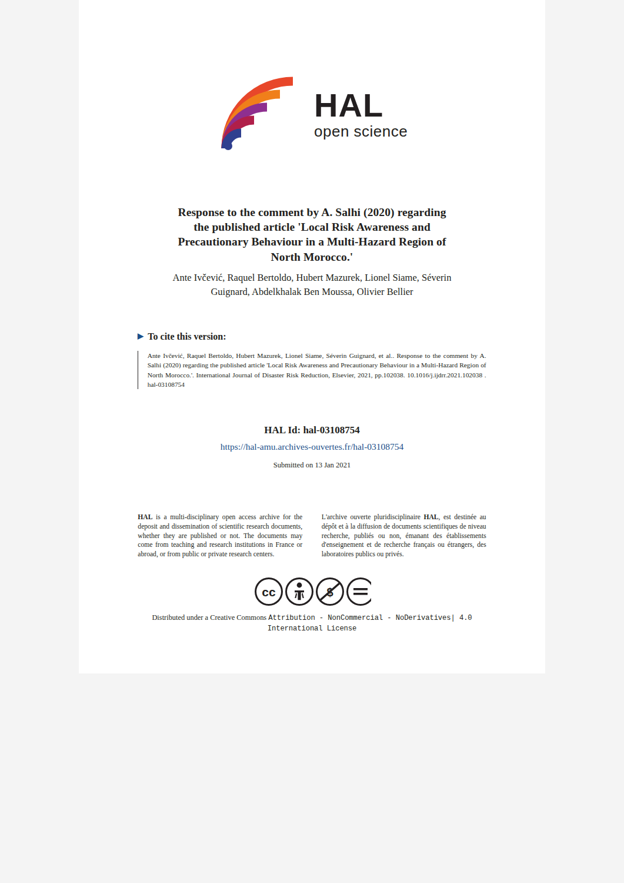HAL open science
Response to the comment by A. Salhi (2020) regarding
the published article 'Local Risk Awareness and
Precautionary Behaviour in a Multi-Hazard Region of
North Morocco.'
Ante Ivčević, Raquel Bertoldo, Hubert Mazurek, Lionel Siame, Séverin
Guignard, Abdelkhalak Ben Moussa, Olivier Bellier
▶To cite this version:
Ante Ivčević, Raquel Bertoldo, Hubert Mazurek, Lionel Siame, Séverin Guignard, et al.. Response to the comment by A. Salhi (2020) regarding the published article 'Local Risk Awareness and Precautionary Behaviour in a Multi-Hazard Region of North Morocco.'. International Journal of Disaster Risk Reduction, Elsevier, 2021, pp.102038. 10.1016/j.ijdrr.2021.102038 . hal-03108754
HAL Id: hal-03108754
https://hal-amu.archives-ouvertes.fr/hal-03108754
Submitted on 13 Jan 2021
HAL is a multi-disciplinary open access archive for the deposit and dissemination of scientific research documents, whether they are published or not. The documents may come from teaching and research institutions in France or abroad, or from public or private research centers.
L'archive ouverte pluridisciplinaire HAL, est destinée au dépôt et à la diffusion de documents scientifiques de niveau recherche, publiés ou non, émanant des établissements d'enseignement et de recherche français ou étrangers, des laboratoires publics ou privés.
cc $
Distributed under a Creative Commons Attribution - NonCommercial - NoDerivatives| 4.0
International License